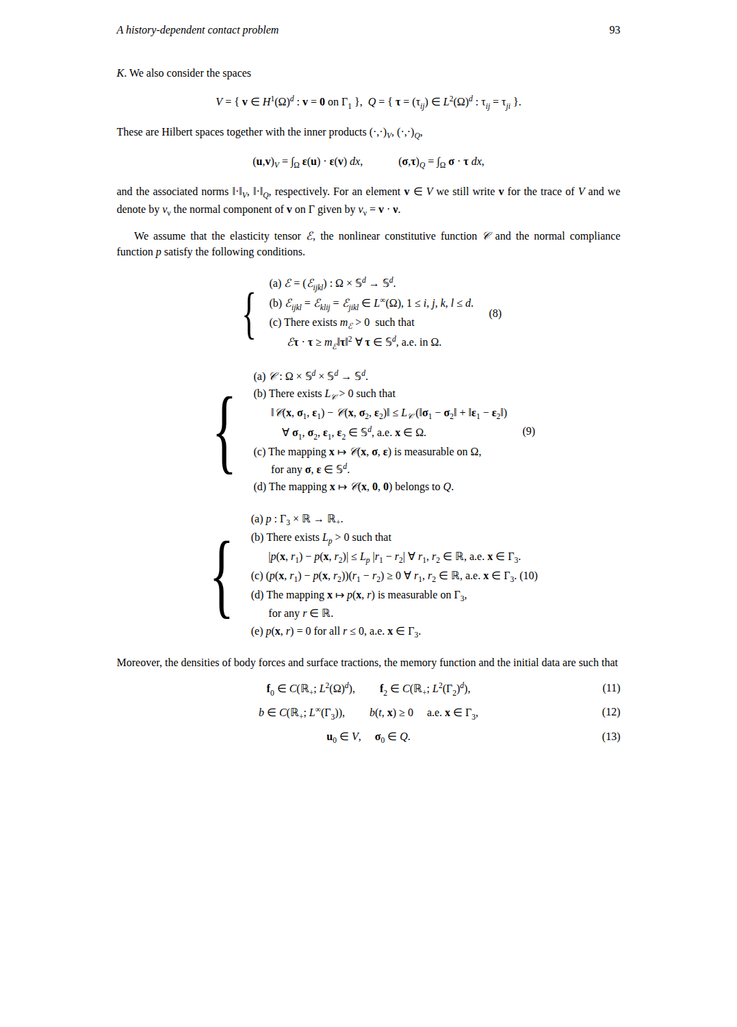A history-dependent contact problem 93
K. We also consider the spaces
V = { v ∈ H1(Ω)d : v = 0 on Γ1 }, Q = { τ = (τij) ∈ L2(Ω)d : τij = τji }.
These are Hilbert spaces together with the inner products (·,·)V, (·,·)Q,
(u,v)V = ∫Ω ε(u) · ε(v) dx,    (σ,τ)Q = ∫Ω σ · τ dx,
and the associated norms ‖·‖V, ‖·‖Q, respectively. For an element v ∈ V we still write v for the trace of V and we denote by vν the normal component of v on Γ given by vν = v · ν.
We assume that the elasticity tensor ℰ, the nonlinear constitutive function 𝒞 and the normal compliance function p satisfy the following conditions.
{
(a) ℰ = (ℰijkl) : Ω × 𝕊d → 𝕊d.
(b) ℰijkl = ℰklij = ℰjikl ∈ L∞(Ω), 1 ≤ i, j, k, l ≤ d.
(c) There exists mℰ > 0 such that
ℰτ · τ ≥ mℰ‖τ‖2 ∀ τ ∈ 𝕊d, a.e. in Ω.
(8)
{
(a) 𝒞 : Ω × 𝕊d × 𝕊d → 𝕊d.
(b) There exists L𝒞 > 0 such that
‖𝒞(x, σ1, ε1) − 𝒞(x, σ2, ε2)‖ ≤ L𝒞 (‖σ1 − σ2‖ + ‖ε1 − ε2‖)
 ∀ σ1, σ2, ε1, ε2 ∈ 𝕊d, a.e. x ∈ Ω.
(c) The mapping x ↦ 𝒞(x, σ, ε) is measurable on Ω,
for any σ, ε ∈ 𝕊d.
(d) The mapping x ↦ 𝒞(x, 0, 0) belongs to Q.
(9)
{
(a) p : Γ3 × ℝ → ℝ+.
(b) There exists Lp > 0 such that
|p(x, r1) − p(x, r2)| ≤ Lp |r1 − r2| ∀ r1, r2 ∈ ℝ, a.e. x ∈ Γ3.
(c) (p(x, r1) − p(x, r2))(r1 − r2) ≥ 0 ∀ r1, r2 ∈ ℝ, a.e. x ∈ Γ3. (10)
(d) The mapping x ↦ p(x, r) is measurable on Γ3,
for any r ∈ ℝ.
(e) p(x, r) = 0 for all r ≤ 0, a.e. x ∈ Γ3.
Moreover, the densities of body forces and surface tractions, the memory function and the initial data are such that
f0 ∈ C(ℝ+; L2(Ω)d),   f2 ∈ C(ℝ+; L2(Γ2)d), (11)
b ∈ C(ℝ+; L∞(Γ3)),   b(t, x) ≥ 0  a.e. x ∈ Γ3, (12)
u0 ∈ V,  σ0 ∈ Q. (13)